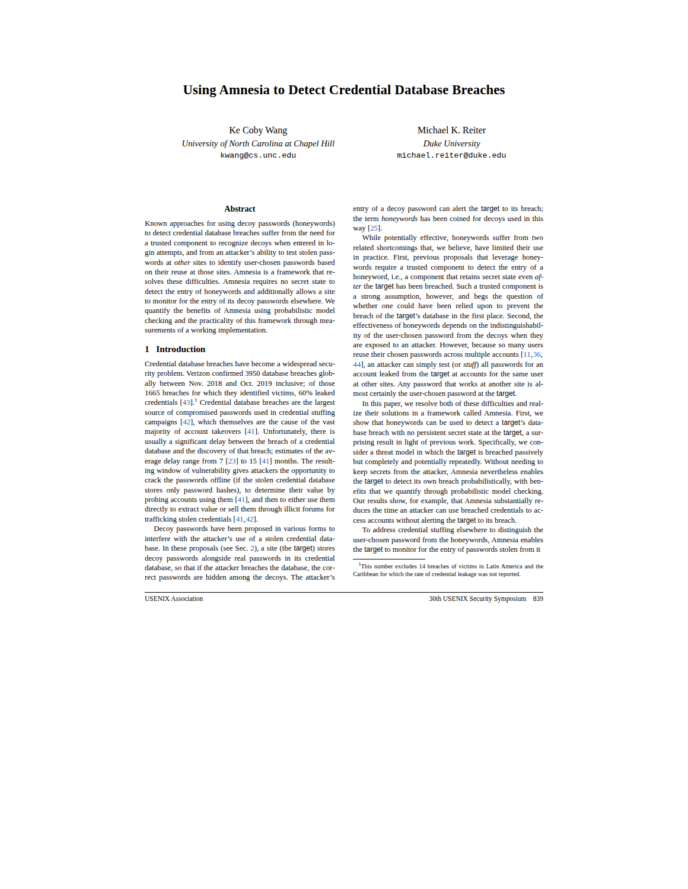Using Amnesia to Detect Credential Database Breaches
Ke Coby Wang
University of North Carolina at Chapel Hill
kwang@cs.unc.edu
Michael K. Reiter
Duke University
michael.reiter@duke.edu
Abstract
Known approaches for using decoy passwords (honeywords) to detect credential database breaches suffer from the need for a trusted component to recognize decoys when entered in login attempts, and from an attacker’s ability to test stolen passwords at other sites to identify user-chosen passwords based on their reuse at those sites. Amnesia is a framework that resolves these difficulties. Amnesia requires no secret state to detect the entry of honeywords and additionally allows a site to monitor for the entry of its decoy passwords elsewhere. We quantify the benefits of Amnesia using probabilistic model checking and the practicality of this framework through measurements of a working implementation.
1 Introduction
Credential database breaches have become a widespread security problem. Verizon confirmed 3950 database breaches globally between Nov. 2018 and Oct. 2019 inclusive; of those 1665 breaches for which they identified victims, 60% leaked credentials [43].1 Credential database breaches are the largest source of compromised passwords used in credential stuffing campaigns [42], which themselves are the cause of the vast majority of account takeovers [41]. Unfortunately, there is usually a significant delay between the breach of a credential database and the discovery of that breach; estimates of the average delay range from 7 [23] to 15 [41] months. The resulting window of vulnerability gives attackers the opportunity to crack the passwords offline (if the stolen credential database stores only password hashes), to determine their value by probing accounts using them [41], and then to either use them directly to extract value or sell them through illicit forums for trafficking stolen credentials [41, 42].
Decoy passwords have been proposed in various forms to interfere with the attacker’s use of a stolen credential database. In these proposals (see Sec. 2), a site (the target) stores decoy passwords alongside real passwords in its credential database, so that if the attacker breaches the database, the correct passwords are hidden among the decoys. The attacker’s entry of a decoy password can alert the target to its breach; the term honeywords has been coined for decoys used in this way [25].
While potentially effective, honeywords suffer from two related shortcomings that, we believe, have limited their use in practice. First, previous proposals that leverage honeywords require a trusted component to detect the entry of a honeyword, i.e., a component that retains secret state even after the target has been breached. Such a trusted component is a strong assumption, however, and begs the question of whether one could have been relied upon to prevent the breach of the target’s database in the first place. Second, the effectiveness of honeywords depends on the indistinguishability of the user-chosen password from the decoys when they are exposed to an attacker. However, because so many users reuse their chosen passwords across multiple accounts [11, 36, 44], an attacker can simply test (or stuff) all passwords for an account leaked from the target at accounts for the same user at other sites. Any password that works at another site is almost certainly the user-chosen password at the target.
In this paper, we resolve both of these difficulties and realize their solutions in a framework called Amnesia. First, we show that honeywords can be used to detect a target’s database breach with no persistent secret state at the target, a surprising result in light of previous work. Specifically, we consider a threat model in which the target is breached passively but completely and potentially repeatedly. Without needing to keep secrets from the attacker, Amnesia nevertheless enables the target to detect its own breach probabilistically, with benefits that we quantify through probabilistic model checking. Our results show, for example, that Amnesia substantially reduces the time an attacker can use breached credentials to access accounts without alerting the target to its breach.
To address credential stuffing elsewhere to distinguish the user-chosen password from the honeywords, Amnesia enables the target to monitor for the entry of passwords stolen from it
1This number excludes 14 breaches of victims in Latin America and the Caribbean for which the rate of credential leakage was not reported.
USENIX Association
30th USENIX Security Symposium 839